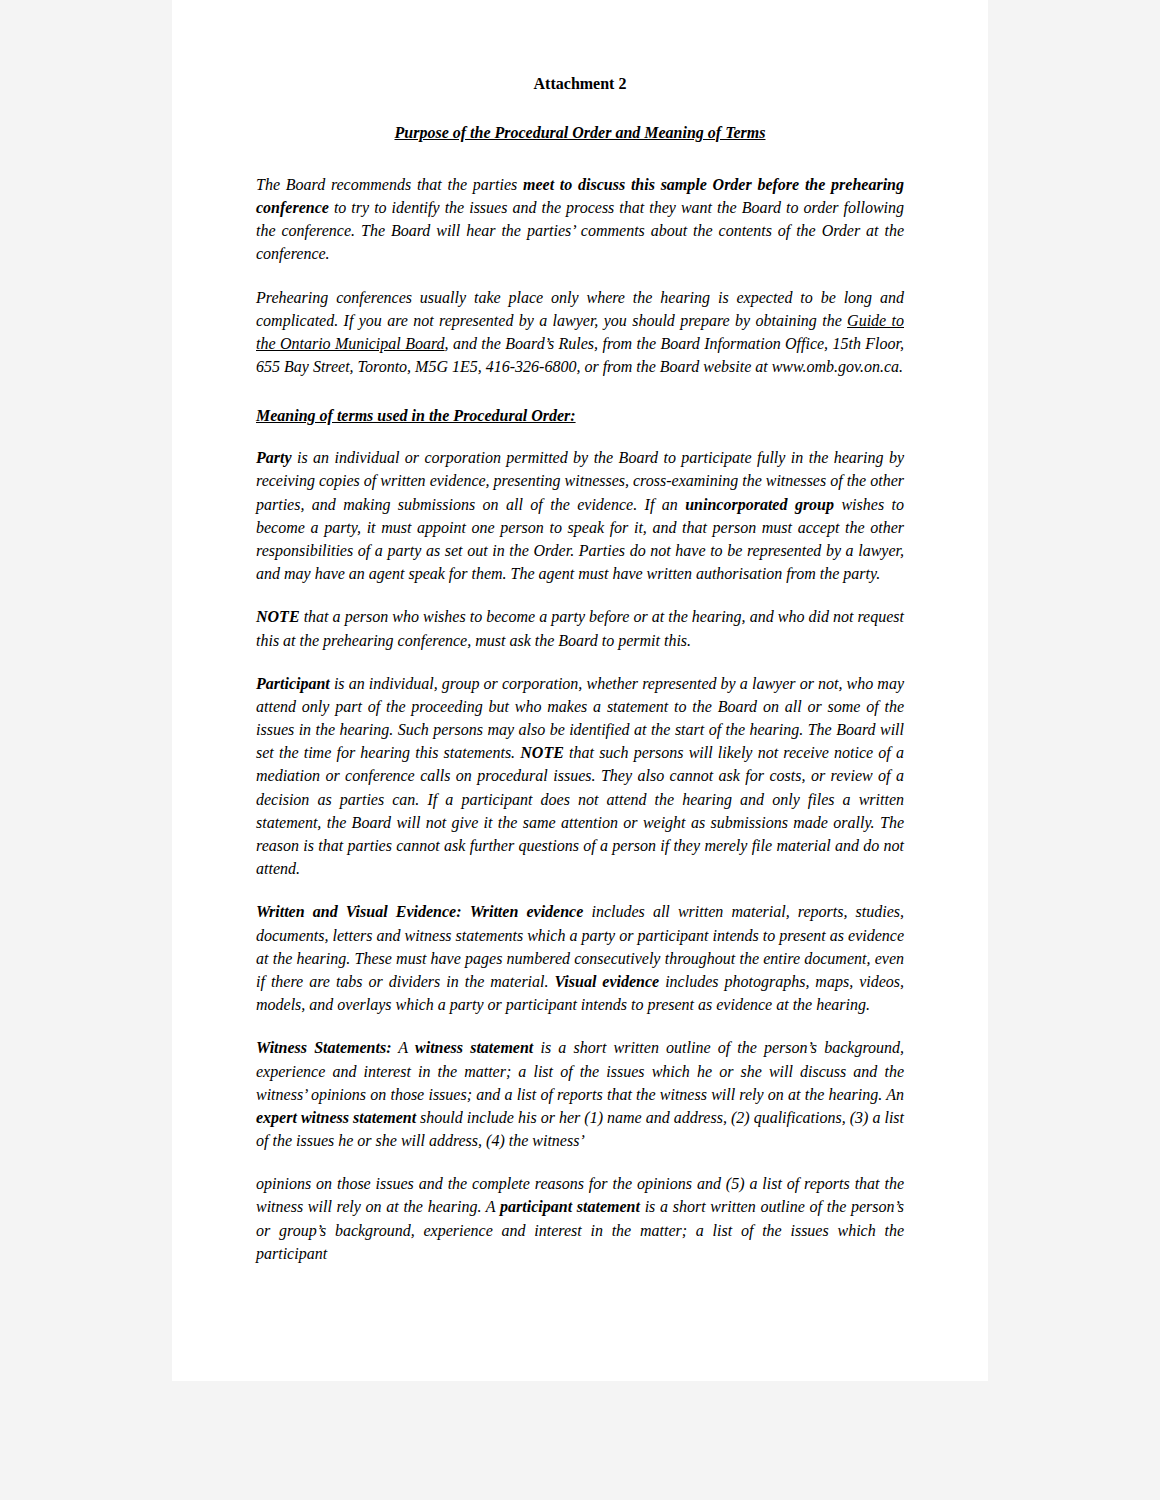Attachment 2
Purpose of the Procedural Order and Meaning of Terms
The Board recommends that the parties meet to discuss this sample Order before the prehearing conference to try to identify the issues and the process that they want the Board to order following the conference. The Board will hear the parties’ comments about the contents of the Order at the conference.
Prehearing conferences usually take place only where the hearing is expected to be long and complicated. If you are not represented by a lawyer, you should prepare by obtaining the Guide to the Ontario Municipal Board, and the Board’s Rules, from the Board Information Office, 15th Floor, 655 Bay Street, Toronto, M5G 1E5, 416-326-6800, or from the Board website at www.omb.gov.on.ca.
Meaning of terms used in the Procedural Order:
Party is an individual or corporation permitted by the Board to participate fully in the hearing by receiving copies of written evidence, presenting witnesses, cross-examining the witnesses of the other parties, and making submissions on all of the evidence. If an unincorporated group wishes to become a party, it must appoint one person to speak for it, and that person must accept the other responsibilities of a party as set out in the Order. Parties do not have to be represented by a lawyer, and may have an agent speak for them. The agent must have written authorisation from the party.
NOTE that a person who wishes to become a party before or at the hearing, and who did not request this at the prehearing conference, must ask the Board to permit this.
Participant is an individual, group or corporation, whether represented by a lawyer or not, who may attend only part of the proceeding but who makes a statement to the Board on all or some of the issues in the hearing. Such persons may also be identified at the start of the hearing. The Board will set the time for hearing this statements. NOTE that such persons will likely not receive notice of a mediation or conference calls on procedural issues. They also cannot ask for costs, or review of a decision as parties can. If a participant does not attend the hearing and only files a written statement, the Board will not give it the same attention or weight as submissions made orally. The reason is that parties cannot ask further questions of a person if they merely file material and do not attend.
Written and Visual Evidence: Written evidence includes all written material, reports, studies, documents, letters and witness statements which a party or participant intends to present as evidence at the hearing. These must have pages numbered consecutively throughout the entire document, even if there are tabs or dividers in the material. Visual evidence includes photographs, maps, videos, models, and overlays which a party or participant intends to present as evidence at the hearing.
Witness Statements: A witness statement is a short written outline of the person’s background, experience and interest in the matter; a list of the issues which he or she will discuss and the witness’ opinions on those issues; and a list of reports that the witness will rely on at the hearing. An expert witness statement should include his or her (1) name and address, (2) qualifications, (3) a list of the issues he or she will address, (4) the witness’
opinions on those issues and the complete reasons for the opinions and (5) a list of reports that the witness will rely on at the hearing. A participant statement is a short written outline of the person’s or group’s background, experience and interest in the matter; a list of the issues which the participant